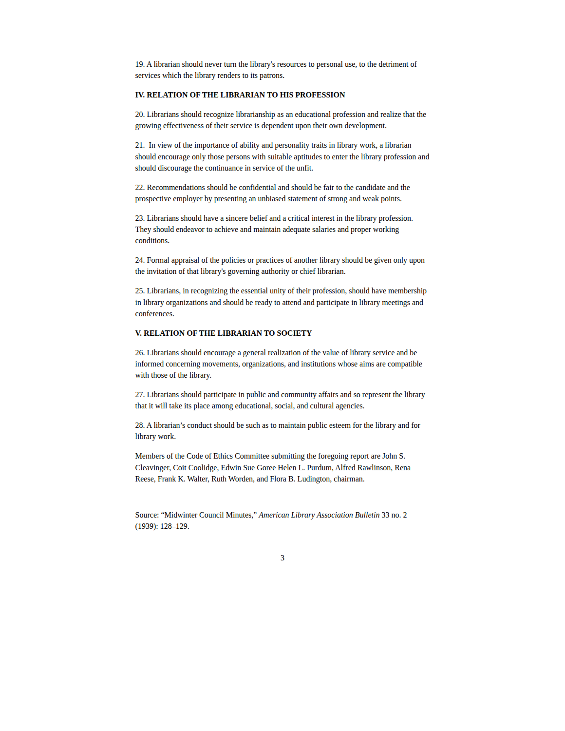19. A librarian should never turn the library's resources to personal use, to the detriment of services which the library renders to its patrons.
IV. Relation of the Librarian to His Profession
20. Librarians should recognize librarianship as an educational profession and realize that the growing effectiveness of their service is dependent upon their own development.
21. In view of the importance of ability and personality traits in library work, a librarian should encourage only those persons with suitable aptitudes to enter the library profession and should discourage the continuance in service of the unfit.
22. Recommendations should be confidential and should be fair to the candidate and the prospective employer by presenting an unbiased statement of strong and weak points.
23. Librarians should have a sincere belief and a critical interest in the library profession. They should endeavor to achieve and maintain adequate salaries and proper working conditions.
24. Formal appraisal of the policies or practices of another library should be given only upon the invitation of that library's governing authority or chief librarian.
25. Librarians, in recognizing the essential unity of their profession, should have membership in library organizations and should be ready to attend and participate in library meetings and conferences.
V. Relation of the Librarian to Society
26. Librarians should encourage a general realization of the value of library service and be informed concerning movements, organizations, and institutions whose aims are compatible with those of the library.
27. Librarians should participate in public and community affairs and so represent the library that it will take its place among educational, social, and cultural agencies.
28. A librarian’s conduct should be such as to maintain public esteem for the library and for library work.
Members of the Code of Ethics Committee submitting the foregoing report are John S. Cleavinger, Coit Coolidge, Edwin Sue Goree Helen L. Purdum, Alfred Rawlinson, Rena Reese, Frank K. Walter, Ruth Worden, and Flora B. Ludington, chairman.
Source: “Midwinter Council Minutes,” American Library Association Bulletin 33 no. 2 (1939): 128–129.
3